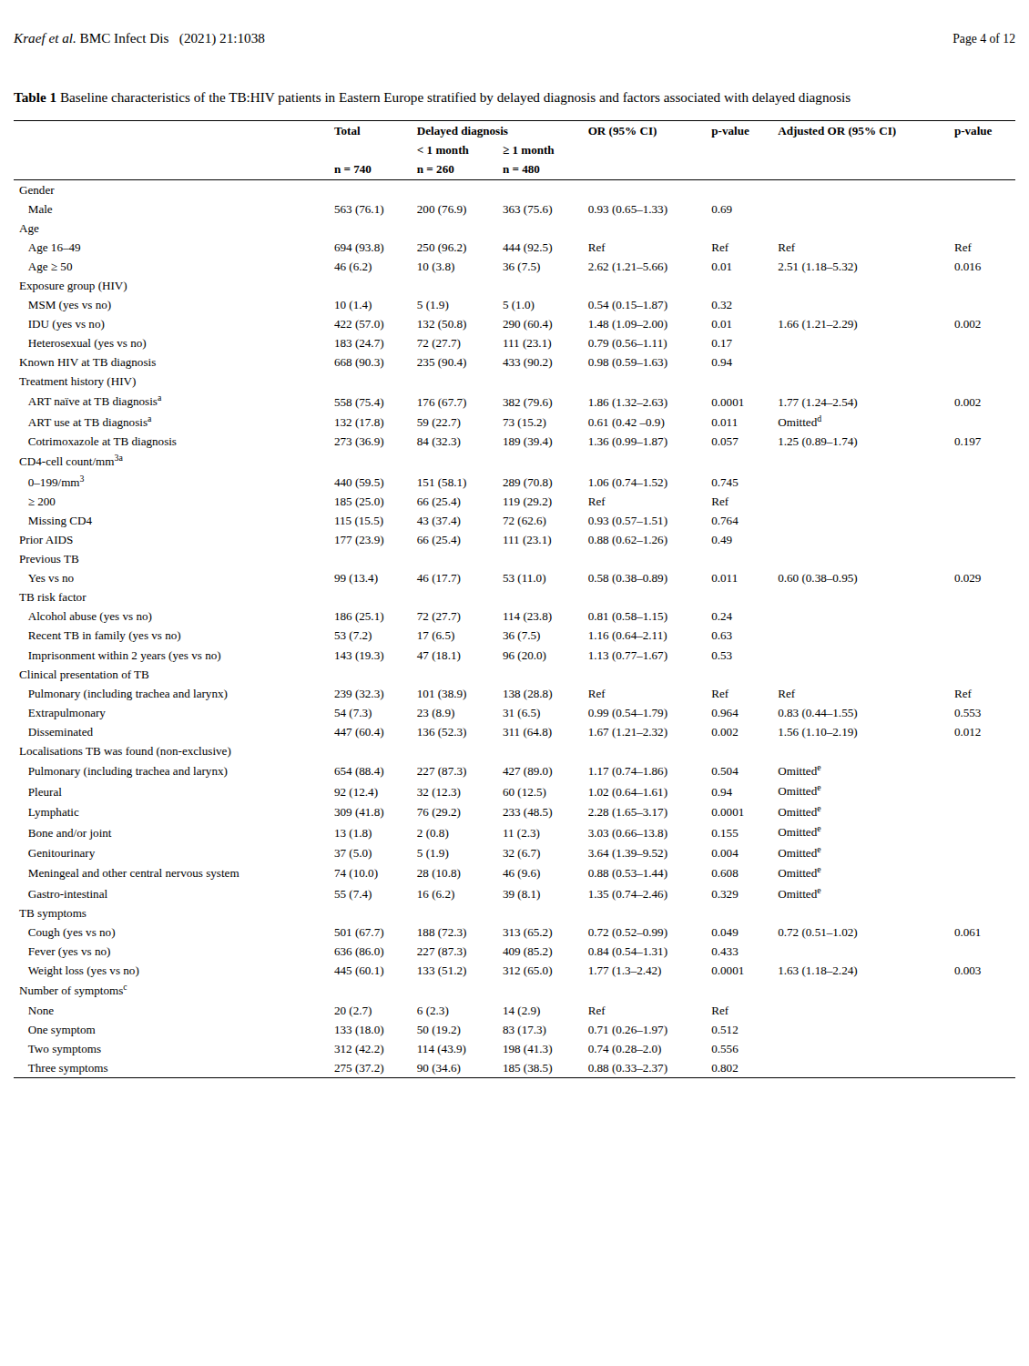Kraef et al. BMC Infect Dis (2021) 21:1038
Page 4 of 12
Table 1 Baseline characteristics of the TB:HIV patients in Eastern Europe stratified by delayed diagnosis and factors associated with delayed diagnosis
| | Total | Delayed diagnosis | OR (95% CI) | p-value | Adjusted OR (95% CI) | p-value |
| --- | --- | --- | --- | --- | --- | --- |
| | | < 1 month | ≥ 1 month | | | | |
| | n = 740 | n = 260 | n = 480 | | | | |
| Gender | | | | | | | |
| Male | 563 (76.1) | 200 (76.9) | 363 (75.6) | 0.93 (0.65–1.33) | 0.69 | | |
| Age | | | | | | | |
| Age 16–49 | 694 (93.8) | 250 (96.2) | 444 (92.5) | Ref | Ref | Ref | Ref |
| Age ≥ 50 | 46 (6.2) | 10 (3.8) | 36 (7.5) | 2.62 (1.21–5.66) | 0.01 | 2.51 (1.18–5.32) | 0.016 |
| Exposure group (HIV) | | | | | | | |
| MSM (yes vs no) | 10 (1.4) | 5 (1.9) | 5 (1.0) | 0.54 (0.15–1.87) | 0.32 | | |
| IDU (yes vs no) | 422 (57.0) | 132 (50.8) | 290 (60.4) | 1.48 (1.09–2.00) | 0.01 | 1.66 (1.21–2.29) | 0.002 |
| Heterosexual (yes vs no) | 183 (24.7) | 72 (27.7) | 111 (23.1) | 0.79 (0.56–1.11) | 0.17 | | |
| Known HIV at TB diagnosis | 668 (90.3) | 235 (90.4) | 433 (90.2) | 0.98 (0.59–1.63) | 0.94 | | |
| Treatment history (HIV) | | | | | | | |
| ART naïve at TB diagnosis a | 558 (75.4) | 176 (67.7) | 382 (79.6) | 1.86 (1.32–2.63) | 0.0001 | 1.77 (1.24–2.54) | 0.002 |
| ART use at TB diagnosis a | 132 (17.8) | 59 (22.7) | 73 (15.2) | 0.61 (0.42 –0.9) | 0.011 | Omitted d | |
| Cotrimoxazole at TB diagnosis | 273 (36.9) | 84 (32.3) | 189 (39.4) | 1.36 (0.99–1.87) | 0.057 | 1.25 (0.89–1.74) | 0.197 |
| CD4-cell count/mm 3a | | | | | | | |
| 0–199/mm 3 | 440 (59.5) | 151 (58.1) | 289 (70.8) | 1.06 (0.74–1.52) | 0.745 | | |
| ≥ 200 | 185 (25.0) | 66 (25.4) | 119 (29.2) | Ref | Ref | | |
| Missing CD4 | 115 (15.5) | 43 (37.4) | 72 (62.6) | 0.93 (0.57–1.51) | 0.764 | | |
| Prior AIDS | 177 (23.9) | 66 (25.4) | 111 (23.1) | 0.88 (0.62–1.26) | 0.49 | | |
| Previous TB | | | | | | | |
| Yes vs no | 99 (13.4) | 46 (17.7) | 53 (11.0) | 0.58 (0.38–0.89) | 0.011 | 0.60 (0.38–0.95) | 0.029 |
| TB risk factor | | | | | | | |
| Alcohol abuse (yes vs no) | 186 (25.1) | 72 (27.7) | 114 (23.8) | 0.81 (0.58–1.15) | 0.24 | | |
| Recent TB in family (yes vs no) | 53 (7.2) | 17 (6.5) | 36 (7.5) | 1.16 (0.64–2.11) | 0.63 | | |
| Imprisonment within 2 years (yes vs no) | 143 (19.3) | 47 (18.1) | 96 (20.0) | 1.13 (0.77–1.67) | 0.53 | | |
| Clinical presentation of TB | | | | | | | |
| Pulmonary (including trachea and larynx) | 239 (32.3) | 101 (38.9) | 138 (28.8) | Ref | Ref | Ref | Ref |
| Extrapulmonary | 54 (7.3) | 23 (8.9) | 31 (6.5) | 0.99 (0.54–1.79) | 0.964 | 0.83 (0.44–1.55) | 0.553 |
| Disseminated | 447 (60.4) | 136 (52.3) | 311 (64.8) | 1.67 (1.21–2.32) | 0.002 | 1.56 (1.10–2.19) | 0.012 |
| Localisations TB was found (non-exclusive) | | | | | | | |
| Pulmonary (including trachea and larynx) | 654 (88.4) | 227 (87.3) | 427 (89.0) | 1.17 (0.74–1.86) | 0.504 | Omitted e | |
| Pleural | 92 (12.4) | 32 (12.3) | 60 (12.5) | 1.02 (0.64–1.61) | 0.94 | Omitted e | |
| Lymphatic | 309 (41.8) | 76 (29.2) | 233 (48.5) | 2.28 (1.65–3.17) | 0.0001 | Omitted e | |
| Bone and/or joint | 13 (1.8) | 2 (0.8) | 11 (2.3) | 3.03 (0.66–13.8) | 0.155 | Omitted e | |
| Genitourinary | 37 (5.0) | 5 (1.9) | 32 (6.7) | 3.64 (1.39–9.52) | 0.004 | Omitted e | |
| Meningeal and other central nervous system | 74 (10.0) | 28 (10.8) | 46 (9.6) | 0.88 (0.53–1.44) | 0.608 | Omitted e | |
| Gastro-intestinal | 55 (7.4) | 16 (6.2) | 39 (8.1) | 1.35 (0.74–2.46) | 0.329 | Omitted e | |
| TB symptoms | | | | | | | |
| Cough (yes vs no) | 501 (67.7) | 188 (72.3) | 313 (65.2) | 0.72 (0.52–0.99) | 0.049 | 0.72 (0.51–1.02) | 0.061 |
| Fever (yes vs no) | 636 (86.0) | 227 (87.3) | 409 (85.2) | 0.84 (0.54–1.31) | 0.433 | | |
| Weight loss (yes vs no) | 445 (60.1) | 133 (51.2) | 312 (65.0) | 1.77 (1.3–2.42) | 0.0001 | 1.63 (1.18–2.24) | 0.003 |
| Number of symptoms c | | | | | | | |
| None | 20 (2.7) | 6 (2.3) | 14 (2.9) | Ref | Ref | | |
| One symptom | 133 (18.0) | 50 (19.2) | 83 (17.3) | 0.71 (0.26–1.97) | 0.512 | | |
| Two symptoms | 312 (42.2) | 114 (43.9) | 198 (41.3) | 0.74 (0.28–2.0) | 0.556 | | |
| Three symptoms | 275 (37.2) | 90 (34.6) | 185 (38.5) | 0.88 (0.33–2.37) | 0.802 | | |